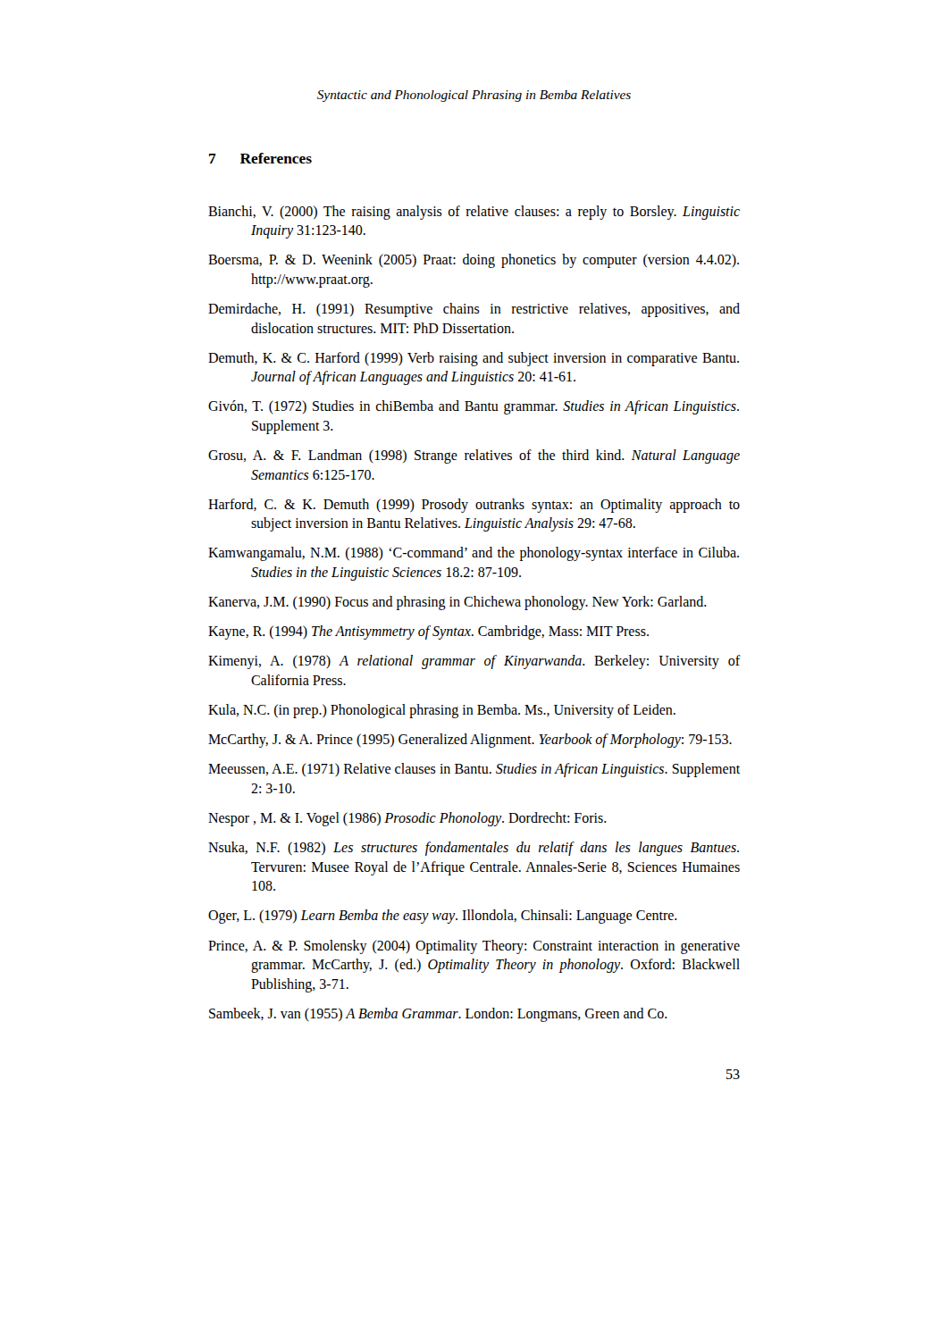Syntactic and Phonological Phrasing in Bemba Relatives
7 References
Bianchi, V. (2000) The raising analysis of relative clauses: a reply to Borsley. Linguistic Inquiry 31:123-140.
Boersma, P. & D. Weenink (2005) Praat: doing phonetics by computer (version 4.4.02). http://www.praat.org.
Demirdache, H. (1991) Resumptive chains in restrictive relatives, appositives, and dislocation structures. MIT: PhD Dissertation.
Demuth, K. & C. Harford (1999) Verb raising and subject inversion in comparative Bantu. Journal of African Languages and Linguistics 20: 41-61.
Givón, T. (1972) Studies in chiBemba and Bantu grammar. Studies in African Linguistics. Supplement 3.
Grosu, A. & F. Landman (1998) Strange relatives of the third kind. Natural Language Semantics 6:125-170.
Harford, C. & K. Demuth (1999) Prosody outranks syntax: an Optimality approach to subject inversion in Bantu Relatives. Linguistic Analysis 29: 47-68.
Kamwangamalu, N.M. (1988) ‘C-command’ and the phonology-syntax interface in Ciluba. Studies in the Linguistic Sciences 18.2: 87-109.
Kanerva, J.M. (1990) Focus and phrasing in Chichewa phonology. New York: Garland.
Kayne, R. (1994) The Antisymmetry of Syntax. Cambridge, Mass: MIT Press.
Kimenyi, A. (1978) A relational grammar of Kinyarwanda. Berkeley: University of California Press.
Kula, N.C. (in prep.) Phonological phrasing in Bemba. Ms., University of Leiden.
McCarthy, J. & A. Prince (1995) Generalized Alignment. Yearbook of Morphology: 79-153.
Meeussen, A.E. (1971) Relative clauses in Bantu. Studies in African Linguistics. Supplement 2: 3-10.
Nespor , M. & I. Vogel (1986) Prosodic Phonology. Dordrecht: Foris.
Nsuka, N.F. (1982) Les structures fondamentales du relatif dans les langues Bantues. Tervuren: Musee Royal de l’Afrique Centrale. Annales-Serie 8, Sciences Humaines 108.
Oger, L. (1979) Learn Bemba the easy way. Illondola, Chinsali: Language Centre.
Prince, A. & P. Smolensky (2004) Optimality Theory: Constraint interaction in generative grammar. McCarthy, J. (ed.) Optimality Theory in phonology. Oxford: Blackwell Publishing, 3-71.
Sambeek, J. van (1955) A Bemba Grammar. London: Longmans, Green and Co.
53